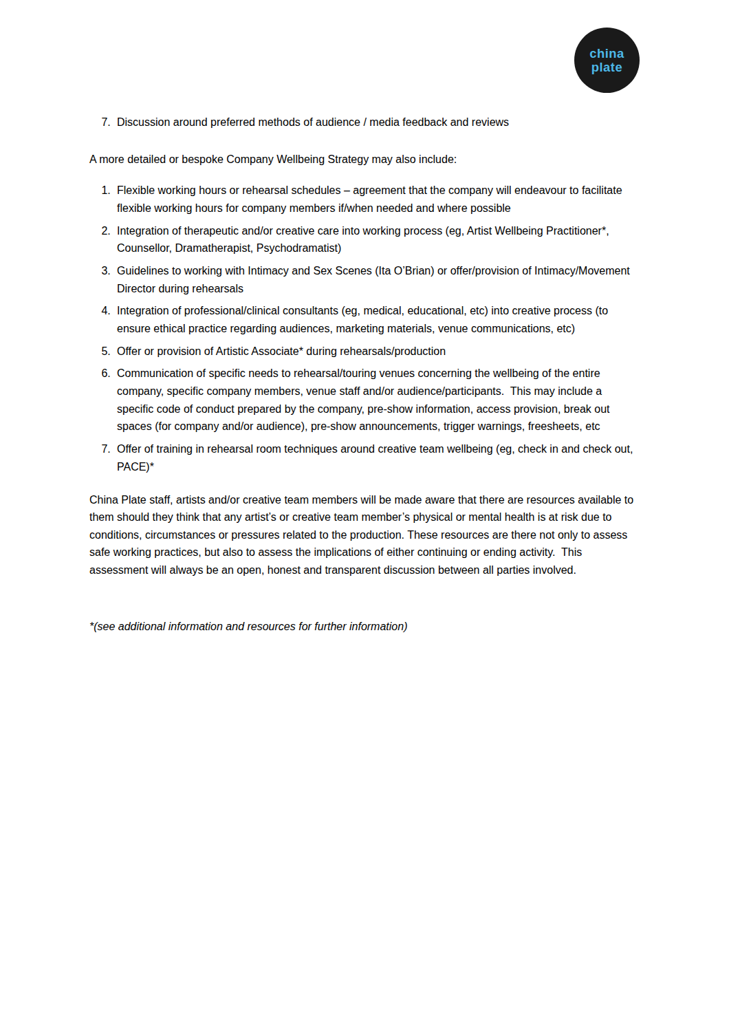china plate
Discussion around preferred methods of audience / media feedback and reviews
A more detailed or bespoke Company Wellbeing Strategy may also include:
Flexible working hours or rehearsal schedules – agreement that the company will endeavour to facilitate flexible working hours for company members if/when needed and where possible
Integration of therapeutic and/or creative care into working process (eg, Artist Wellbeing Practitioner*, Counsellor, Dramatherapist, Psychodramatist)
Guidelines to working with Intimacy and Sex Scenes (Ita O’Brian) or offer/provision of Intimacy/Movement Director during rehearsals
Integration of professional/clinical consultants (eg, medical, educational, etc) into creative process (to ensure ethical practice regarding audiences, marketing materials, venue communications, etc)
Offer or provision of Artistic Associate* during rehearsals/production
Communication of specific needs to rehearsal/touring venues concerning the wellbeing of the entire company, specific company members, venue staff and/or audience/participants. This may include a specific code of conduct prepared by the company, pre-show information, access provision, break out spaces (for company and/or audience), pre-show announcements, trigger warnings, freesheets, etc
Offer of training in rehearsal room techniques around creative team wellbeing (eg, check in and check out, PACE)*
China Plate staff, artists and/or creative team members will be made aware that there are resources available to them should they think that any artist’s or creative team member’s physical or mental health is at risk due to conditions, circumstances or pressures related to the production. These resources are there not only to assess safe working practices, but also to assess the implications of either continuing or ending activity. This assessment will always be an open, honest and transparent discussion between all parties involved.
*(see additional information and resources for further information)